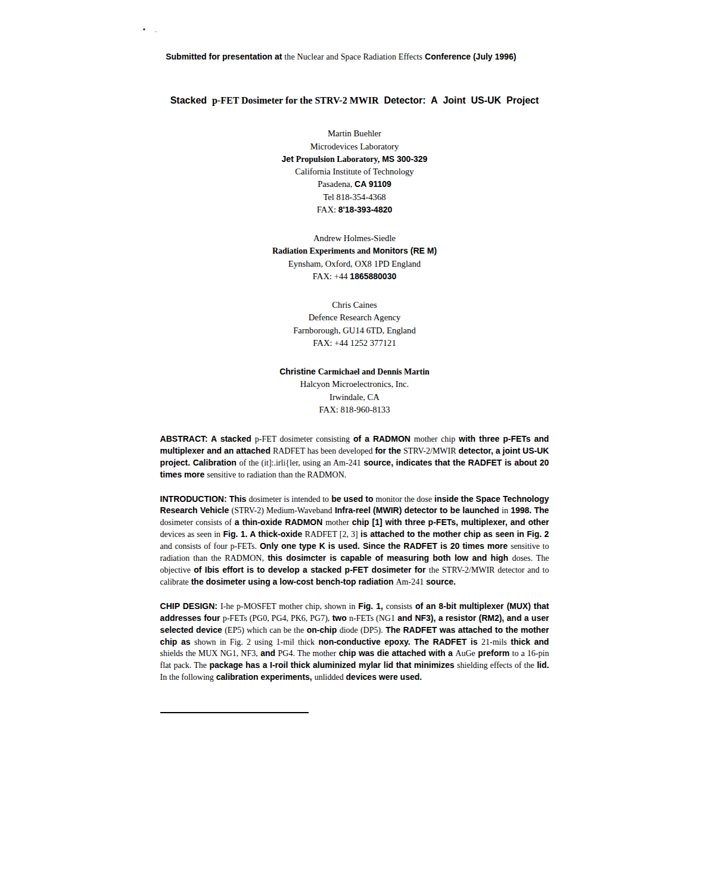• .
Submitted for presentation at the Nuclear and Space Radiation Effects Conference (July 1996)
Stacked p-FET Dosimeter for the STRV-2 MWIR Detector: A Joint US-UK Project
Martin Buehler
Microdevices Laboratory
Jet Propulsion Laboratory, MS 300-329
California Institute of Technology
Pasadena, CA 91109
Tel 818-354-4368
FAX: 8'18-393-4820
Andrew Holmes-Siedle
Radiation Experiments and Monitors (RE M)
Eynsham, Oxford, OX8 1PD England
FAX: +44 1865880030
Chris Caines
Defence Research Agency
Farnborough, GU14 6TD, England
FAX: +44 1252 377121
Christine Carmichael and Dennis Martin
Halcyon Microelectronics, Inc.
Irwindale, CA
FAX: 818-960-8133
ABSTRACT: A stacked p-FET dosimeter consisting of a RADMON mother chip with three p-FETs and multiplexer and an attached RADFET has been developed for the STRV-2/MWIR detector, a joint US-UK project. Calibration of the (it]:.irli{ler, using an Am-241 source, indicates that the RADFET is about 20 times more sensitive to radiation than the RADMON.
INTRODUCTION: This dosimeter is intended to be used to monitor the dose inside the Space Technology Research Vehicle (STRV-2) Medium-Waveband Infra-reel (MWIR) detector to be launched in 1998. The dosimeter consists of a thin-oxide RADMON mother chip [1] with three p-FETs, multiplexer, and other devices as seen in Fig. 1. A thick-oxide RADFET [2, 3] is attached to the mother chip as seen in Fig. 2 and consists of four p-FETs. Only one type K is used. Since the RADFET is 20 times more sensitive to radiation than the RADMON, this dosimcter is capable of measuring both low and high doses. The objective of Ibis effort is to develop a stacked p-FET dosimeter for the STRV-2/MWIR detector and to calibrate the dosimeter using a low-cost bench-top radiation Am-241 source.
CHIP DESIGN: I-he p-MOSFET mother chip, shown in Fig. 1, consists of an 8-bit multiplexer (MUX) that addresses four p-FETs (PG0, PG4, PK6, PG7), two n-FETs (NG1 and NF3), a resistor (RM2), and a user selected device (EP5) which can be the on-chip diode (DP5). The RADFET was attached to the mother chip as shown in Fig. 2 using 1-mil thick non-conductive epoxy. The RADFET is 21-mils thick and shields the MUX NG1, NF3, and PG4. The mother chip was die attached with a AuGe preform to a 16-pin flat pack. The package has a I-roil thick aluminized mylar lid that minimizes shielding effects of the lid. In the following calibration experiments, unlidded devices were used.